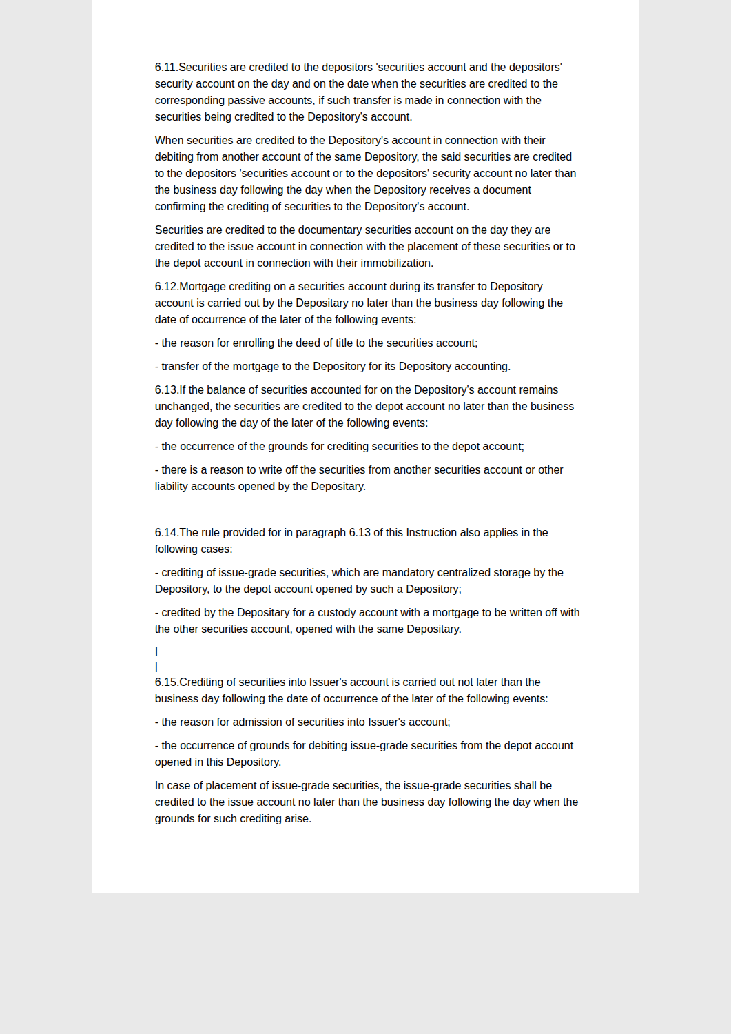6.11.Securities are credited to the depositors 'securities account and the depositors' security account on the day and on the date when the securities are credited to the corresponding passive accounts, if such transfer is made in connection with the securities being credited to the Depository's account.
When securities are credited to the Depository's account in connection with their debiting from another account of the same Depository, the said securities are credited to the depositors 'securities account or to the depositors' security account no later than the business day following the day when the Depository receives a document confirming the crediting of securities to the Depository's account.
Securities are credited to the documentary securities account on the day they are credited to the issue account in connection with the placement of these securities or to the depot account in connection with their immobilization.
6.12.Mortgage crediting on a securities account during its transfer to Depository account is carried out by the Depositary no later than the business day following the date of occurrence of the later of the following events:
- the reason for enrolling the deed of title to the securities account;
- transfer of the mortgage to the Depository for its Depository accounting.
6.13.If the balance of securities accounted for on the Depository's account remains unchanged, the securities are credited to the depot account no later than the business day following the day of the later of the following events:
- the occurrence of the grounds for crediting securities to the depot account;
- there is a reason to write off the securities from another securities account or other liability accounts opened by the Depositary.
6.14.The rule provided for in paragraph 6.13 of this Instruction also applies in the following cases:
- crediting of issue-grade securities, which are mandatory centralized storage by the Depository, to the depot account opened by such a Depository;
- credited by the Depositary for a custody account with a mortgage to be written off with the other securities account, opened with the same Depositary.
I
|
6.15.Crediting of securities into Issuer's account is carried out not later than the business day following the date of occurrence of the later of the following events:
- the reason for admission of securities into Issuer's account;
- the occurrence of grounds for debiting issue-grade securities from the depot account opened in this Depository.
In case of placement of issue-grade securities, the issue-grade securities shall be credited to the issue account no later than the business day following the day when the grounds for such crediting arise.